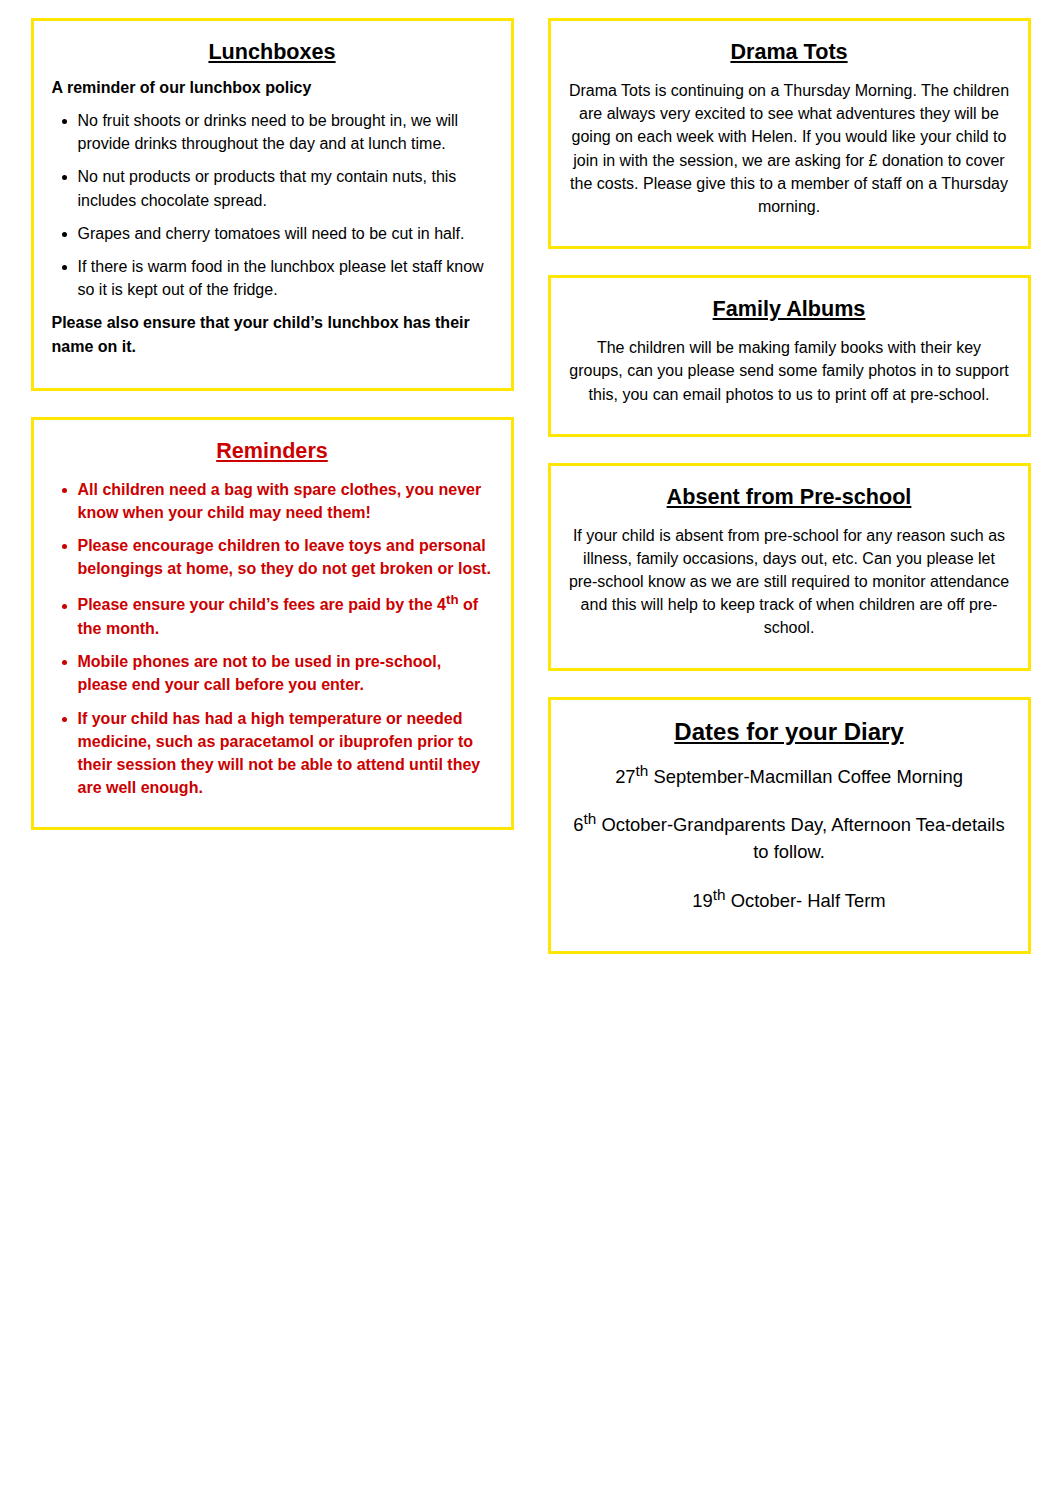Lunchboxes
A reminder of our lunchbox policy
No fruit shoots or drinks need to be brought in, we will provide drinks throughout the day and at lunch time.
No nut products or products that my contain nuts, this includes chocolate spread.
Grapes and cherry tomatoes will need to be cut in half.
If there is warm food in the lunchbox please let staff know so it is kept out of the fridge.
Please also ensure that your child’s lunchbox has their name on it.
Reminders
All children need a bag with spare clothes, you never know when your child may need them!
Please encourage children to leave toys and personal belongings at home, so they do not get broken or lost.
Please ensure your child’s fees are paid by the 4th of the month.
Mobile phones are not to be used in pre-school, please end your call before you enter.
If your child has had a high temperature or needed medicine, such as paracetamol or ibuprofen prior to their session they will not be able to attend until they are well enough.
Drama Tots
Drama Tots is continuing on a Thursday Morning. The children are always very excited to see what adventures they will be going on each week with Helen. If you would like your child to join in with the session, we are asking for £ donation to cover the costs. Please give this to a member of staff on a Thursday morning.
Family Albums
The children will be making family books with their key groups, can you please send some family photos in to support this, you can email photos to us to print off at pre-school.
Absent from Pre-school
If your child is absent from pre-school for any reason such as illness, family occasions, days out, etc. Can you please let pre-school know as we are still required to monitor attendance and this will help to keep track of when children are off pre-school.
Dates for your Diary
27th September-Macmillan Coffee Morning
6th October-Grandparents Day, Afternoon Tea-details to follow.
19th October- Half Term